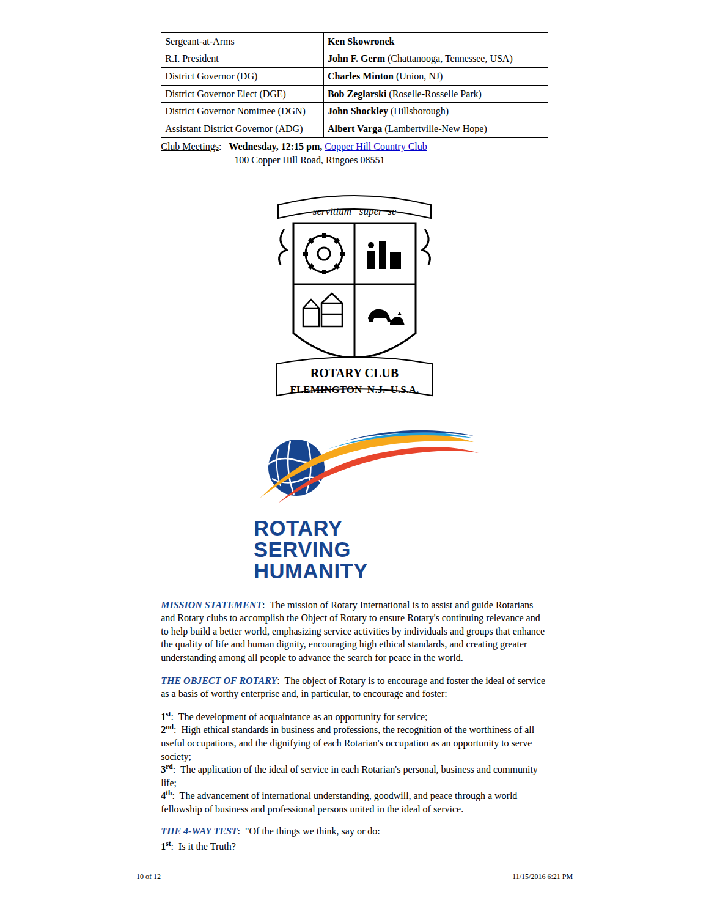| Sergeant-at-Arms | Ken Skowronek |
| R.I. President | John F. Germ (Chattanooga, Tennessee, USA) |
| District Governor (DG) | Charles Minton (Union, NJ) |
| District Governor Elect (DGE) | Bob Zeglarski (Roselle-Rosselle Park) |
| District Governor Nomimee (DGN) | John Shockley (Hillsborough) |
| Assistant District Governor (ADG) | Albert Varga (Lambertville-New Hope) |
Club Meetings: Wednesday, 12:15 pm, Copper Hill Country Club 100 Copper Hill Road, Ringoes 08551
servitium super se ROTARY CLUB FLEMINGTON N.J. U.S.A.
ROTARY
SERVING
HUMANITY
MISSION STATEMENT
: The mission of Rotary International is to assist and guide Rotarians and Rotary clubs to accomplish the Object of Rotary to ensure Rotary's continuing relevance and to help build a better world, emphasizing service activities by individuals and groups that enhance the quality of life and human dignity, encouraging high ethical standards, and creating greater understanding among all people to advance the search for peace in the world.
THE OBJECT OF ROTARY
: The object of Rotary is to encourage and foster the ideal of service as a basis of worthy enterprise and, in particular, to encourage and foster:
1st: The development of acquaintance as an opportunity for service;
2nd: High ethical standards in business and professions, the recognition of the worthiness of all useful occupations, and the dignifying of each Rotarian's occupation as an opportunity to serve society;
3rd: The application of the ideal of service in each Rotarian's personal, business and community life;
4th: The advancement of international understanding, goodwill, and peace through a world fellowship of business and professional persons united in the ideal of service.
THE 4-WAY TEST
: "Of the things we think, say or do:
1st: Is it the Truth?
10 of 12 11/15/2016 6:21 PM